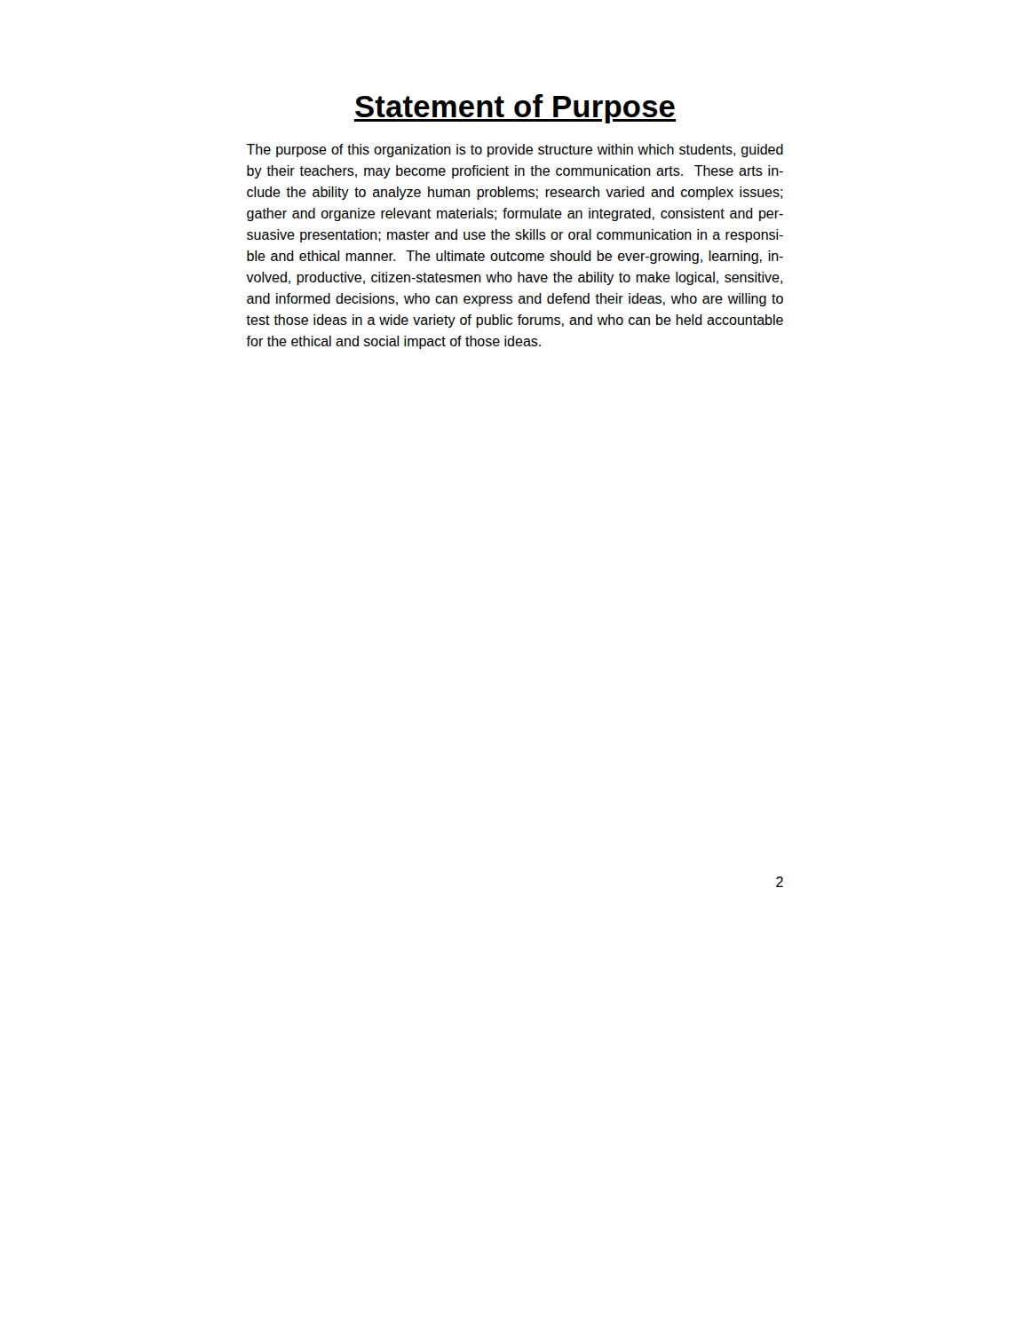Statement of Purpose
The purpose of this organization is to provide structure within which students, guided by their teachers, may become proficient in the communication arts. These arts include the ability to analyze human problems; research varied and complex issues; gather and organize relevant materials; formulate an integrated, consistent and persuasive presentation; master and use the skills or oral communication in a responsible and ethical manner. The ultimate outcome should be ever-growing, learning, involved, productive, citizen-statesmen who have the ability to make logical, sensitive, and informed decisions, who can express and defend their ideas, who are willing to test those ideas in a wide variety of public forums, and who can be held accountable for the ethical and social impact of those ideas.
2